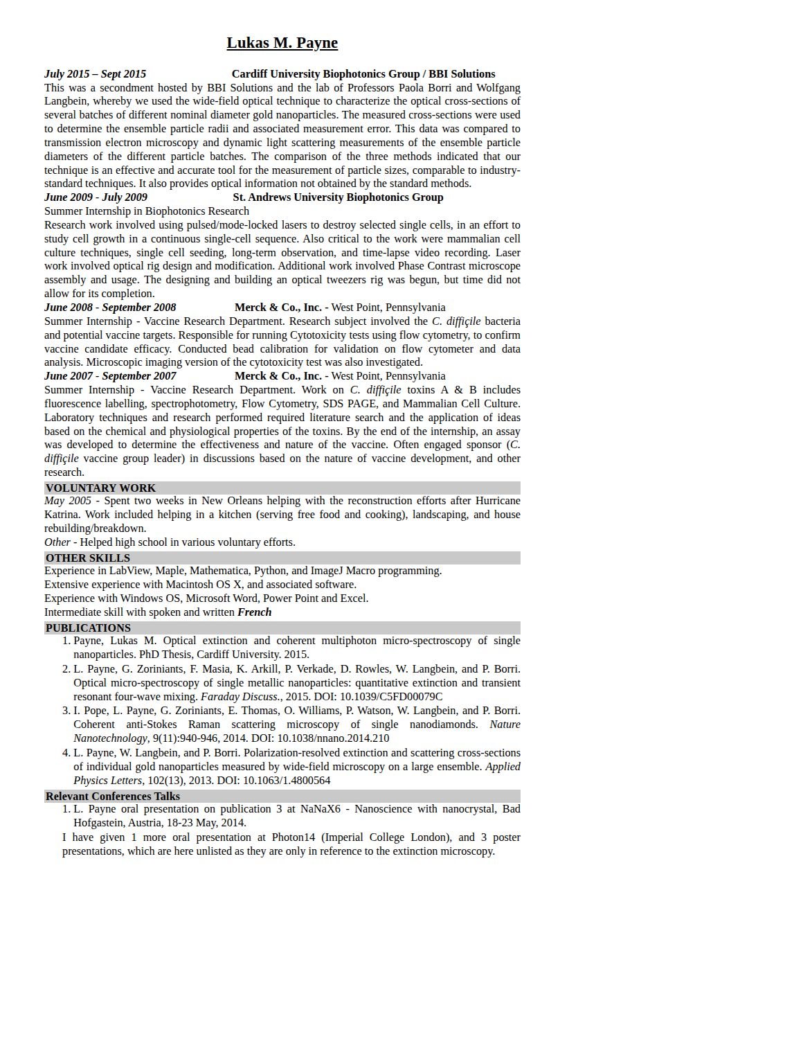Lukas M. Payne
July 2015 – Sept 2015 Cardiff University Biophotonics Group / BBI Solutions
This was a secondment hosted by BBI Solutions and the lab of Professors Paola Borri and Wolfgang Langbein, whereby we used the wide-field optical technique to characterize the optical cross-sections of several batches of different nominal diameter gold nanoparticles. The measured cross-sections were used to determine the ensemble particle radii and associated measurement error. This data was compared to transmission electron microscopy and dynamic light scattering measurements of the ensemble particle diameters of the different particle batches. The comparison of the three methods indicated that our technique is an effective and accurate tool for the measurement of particle sizes, comparable to industry-standard techniques. It also provides optical information not obtained by the standard methods.
June 2009 - July 2009 St. Andrews University Biophotonics Group
Summer Internship in Biophotonics Research
Research work involved using pulsed/mode-locked lasers to destroy selected single cells, in an effort to study cell growth in a continuous single-cell sequence. Also critical to the work were mammalian cell culture techniques, single cell seeding, long-term observation, and time-lapse video recording. Laser work involved optical rig design and modification. Additional work involved Phase Contrast microscope assembly and usage. The designing and building an optical tweezers rig was begun, but time did not allow for its completion.
June 2008 - September 2008 Merck & Co., Inc. - West Point, Pennsylvania
Summer Internship - Vaccine Research Department. Research subject involved the C. diffiçile bacteria and potential vaccine targets. Responsible for running Cytotoxicity tests using flow cytometry, to confirm vaccine candidate efficacy. Conducted bead calibration for validation on flow cytometer and data analysis. Microscopic imaging version of the cytotoxicity test was also investigated.
June 2007 - September 2007 Merck & Co., Inc. - West Point, Pennsylvania
Summer Internship - Vaccine Research Department. Work on C. diffiçile toxins A & B includes fluorescence labelling, spectrophotometry, Flow Cytometry, SDS PAGE, and Mammalian Cell Culture. Laboratory techniques and research performed required literature search and the application of ideas based on the chemical and physiological properties of the toxins. By the end of the internship, an assay was developed to determine the effectiveness and nature of the vaccine. Often engaged sponsor (C. diffiçile vaccine group leader) in discussions based on the nature of vaccine development, and other research.
VOLUNTARY WORK
May 2005 - Spent two weeks in New Orleans helping with the reconstruction efforts after Hurricane Katrina. Work included helping in a kitchen (serving free food and cooking), landscaping, and house rebuilding/breakdown.
Other - Helped high school in various voluntary efforts.
OTHER SKILLS
Experience in LabView, Maple, Mathematica, Python, and ImageJ Macro programming.
Extensive experience with Macintosh OS X, and associated software.
Experience with Windows OS, Microsoft Word, Power Point and Excel.
Intermediate skill with spoken and written French
PUBLICATIONS
Payne, Lukas M. Optical extinction and coherent multiphoton micro-spectroscopy of single nanoparticles. PhD Thesis, Cardiff University. 2015.
L. Payne, G. Zoriniants, F. Masia, K. Arkill, P. Verkade, D. Rowles, W. Langbein, and P. Borri. Optical micro-spectroscopy of single metallic nanoparticles: quantitative extinction and transient resonant four-wave mixing. Faraday Discuss., 2015. DOI: 10.1039/C5FD00079C
I. Pope, L. Payne, G. Zoriniants, E. Thomas, O. Williams, P. Watson, W. Langbein, and P. Borri. Coherent anti-Stokes Raman scattering microscopy of single nanodiamonds. Nature Nanotechnology, 9(11):940-946, 2014. DOI: 10.1038/nnano.2014.210
L. Payne, W. Langbein, and P. Borri. Polarization-resolved extinction and scattering cross-sections of individual gold nanoparticles measured by wide-field microscopy on a large ensemble. Applied Physics Letters, 102(13), 2013. DOI: 10.1063/1.4800564
Relevant Conferences Talks
L. Payne oral presentation on publication 3 at NaNaX6 - Nanoscience with nanocrystal, Bad Hofgastein, Austria, 18-23 May, 2014.
I have given 1 more oral presentation at Photon14 (Imperial College London), and 3 poster presentations, which are here unlisted as they are only in reference to the extinction microscopy.